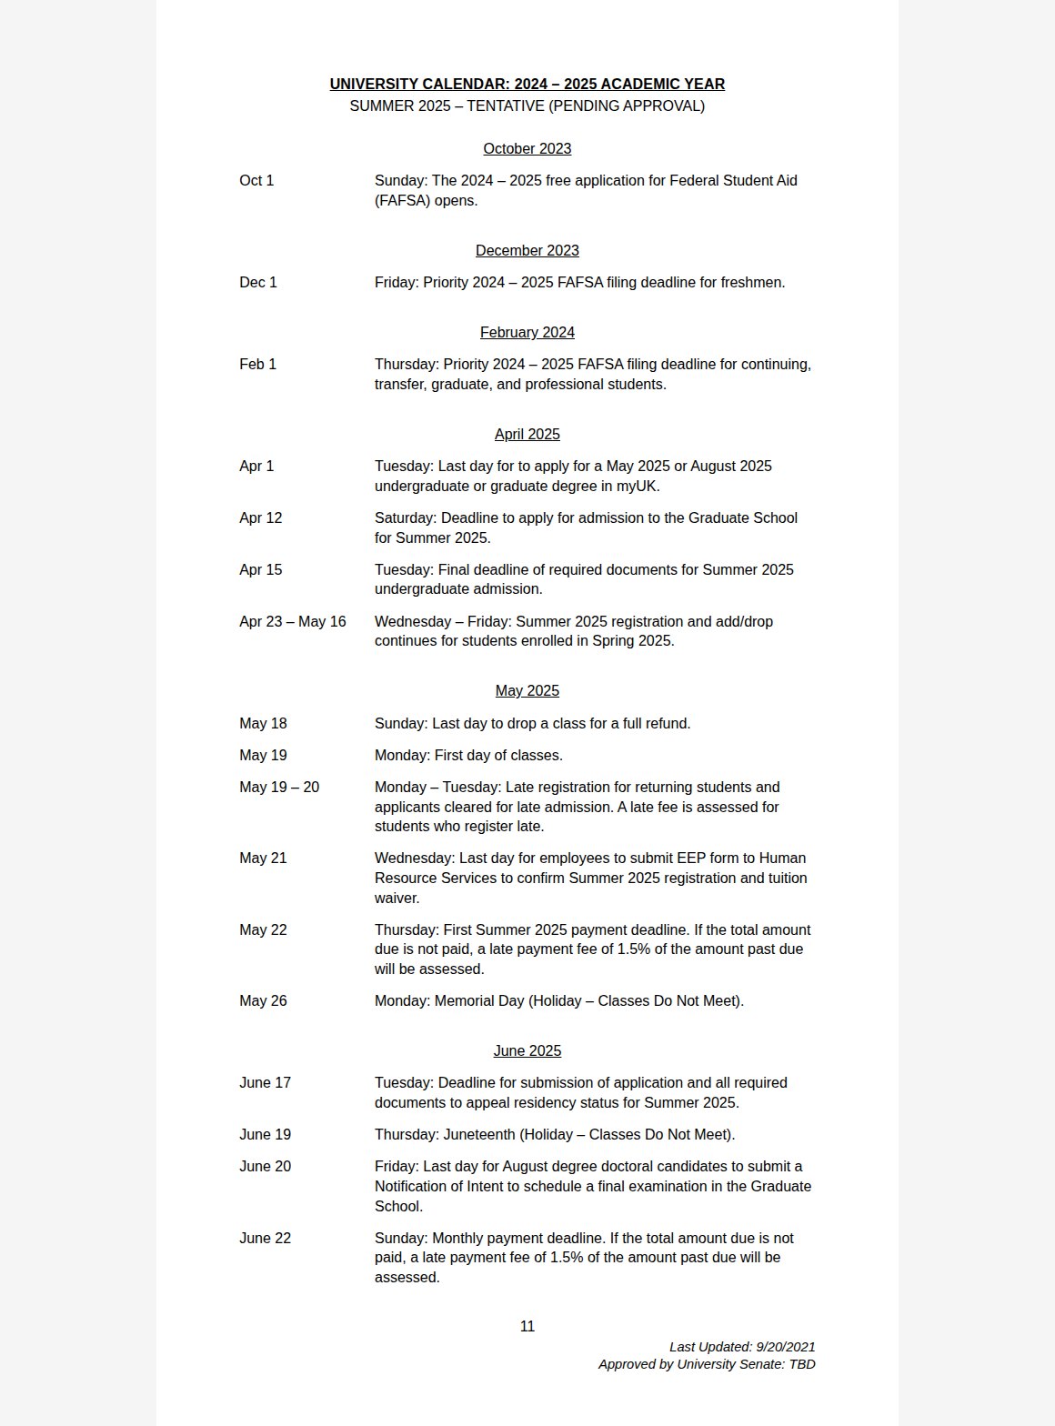UNIVERSITY CALENDAR: 2024 – 2025 ACADEMIC YEAR
SUMMER 2025 – TENTATIVE (PENDING APPROVAL)
October 2023
| Oct 1 | Sunday: The 2024 – 2025 free application for Federal Student Aid (FAFSA) opens. |
December 2023
| Dec 1 | Friday: Priority 2024 – 2025 FAFSA filing deadline for freshmen. |
February 2024
| Feb 1 | Thursday: Priority 2024 – 2025 FAFSA filing deadline for continuing, transfer, graduate, and professional students. |
April 2025
| Apr 1 | Tuesday: Last day for to apply for a May 2025 or August 2025 undergraduate or graduate degree in myUK. |
| Apr 12 | Saturday: Deadline to apply for admission to the Graduate School for Summer 2025. |
| Apr 15 | Tuesday: Final deadline of required documents for Summer 2025 undergraduate admission. |
| Apr 23 – May 16 | Wednesday – Friday: Summer 2025 registration and add/drop continues for students enrolled in Spring 2025. |
May 2025
| May 18 | Sunday: Last day to drop a class for a full refund. |
| May 19 | Monday: First day of classes. |
| May 19 – 20 | Monday – Tuesday: Late registration for returning students and applicants cleared for late admission. A late fee is assessed for students who register late. |
| May 21 | Wednesday: Last day for employees to submit EEP form to Human Resource Services to confirm Summer 2025 registration and tuition waiver. |
| May 22 | Thursday: First Summer 2025 payment deadline. If the total amount due is not paid, a late payment fee of 1.5% of the amount past due will be assessed. |
| May 26 | Monday: Memorial Day (Holiday – Classes Do Not Meet). |
June 2025
| June 17 | Tuesday: Deadline for submission of application and all required documents to appeal residency status for Summer 2025. |
| June 19 | Thursday: Juneteenth (Holiday – Classes Do Not Meet). |
| June 20 | Friday: Last day for August degree doctoral candidates to submit a Notification of Intent to schedule a final examination in the Graduate School. |
| June 22 | Sunday: Monthly payment deadline. If the total amount due is not paid, a late payment fee of 1.5% of the amount past due will be assessed. |
11
Last Updated: 9/20/2021
Approved by University Senate: TBD